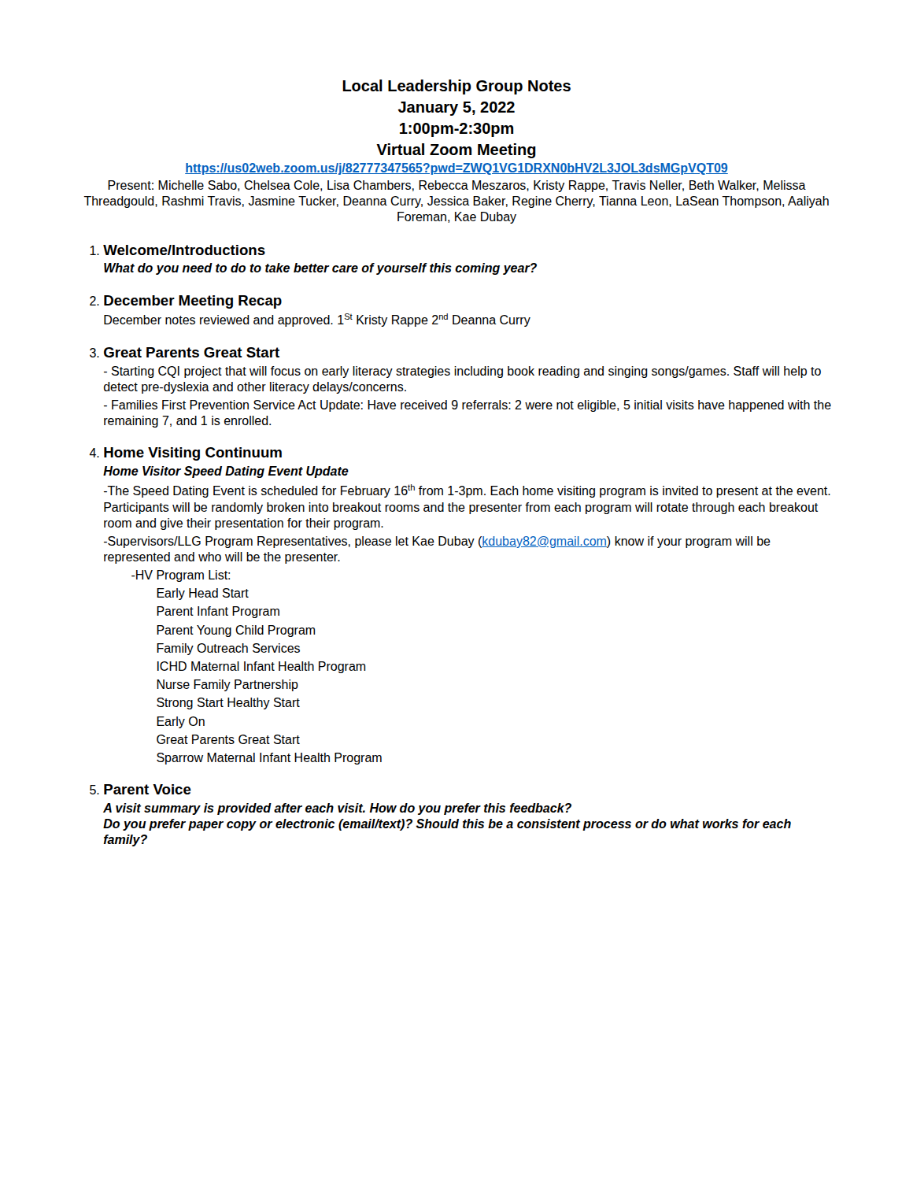Local Leadership Group Notes
January 5, 2022
1:00pm-2:30pm
Virtual Zoom Meeting
https://us02web.zoom.us/j/82777347565?pwd=ZWQ1VG1DRXN0bHV2L3JOL3dsMGpVQT09
Present: Michelle Sabo, Chelsea Cole, Lisa Chambers, Rebecca Meszaros, Kristy Rappe, Travis Neller, Beth Walker, Melissa Threadgould, Rashmi Travis, Jasmine Tucker, Deanna Curry, Jessica Baker, Regine Cherry, Tianna Leon, LaSean Thompson, Aaliyah Foreman, Kae Dubay
Welcome/Introductions
What do you need to do to take better care of yourself this coming year?
December Meeting Recap
December notes reviewed and approved. 1St Kristy Rappe 2nd Deanna Curry
Great Parents Great Start
- Starting CQI project that will focus on early literacy strategies including book reading and singing songs/games. Staff will help to detect pre-dyslexia and other literacy delays/concerns.
- Families First Prevention Service Act Update: Have received 9 referrals: 2 were not eligible, 5 initial visits have happened with the remaining 7, and 1 is enrolled.
Home Visiting Continuum
Home Visitor Speed Dating Event Update
-The Speed Dating Event is scheduled for February 16th from 1-3pm. Each home visiting program is invited to present at the event. Participants will be randomly broken into breakout rooms and the presenter from each program will rotate through each breakout room and give their presentation for their program.
-Supervisors/LLG Program Representatives, please let Kae Dubay (kdubay82@gmail.com) know if your program will be represented and who will be the presenter.
-HV Program List:
Early Head Start
Parent Infant Program
Parent Young Child Program
Family Outreach Services
ICHD Maternal Infant Health Program
Nurse Family Partnership
Strong Start Healthy Start
Early On
Great Parents Great Start
Sparrow Maternal Infant Health Program
Parent Voice
A visit summary is provided after each visit. How do you prefer this feedback?
Do you prefer paper copy or electronic (email/text)? Should this be a consistent process or do what works for each family?